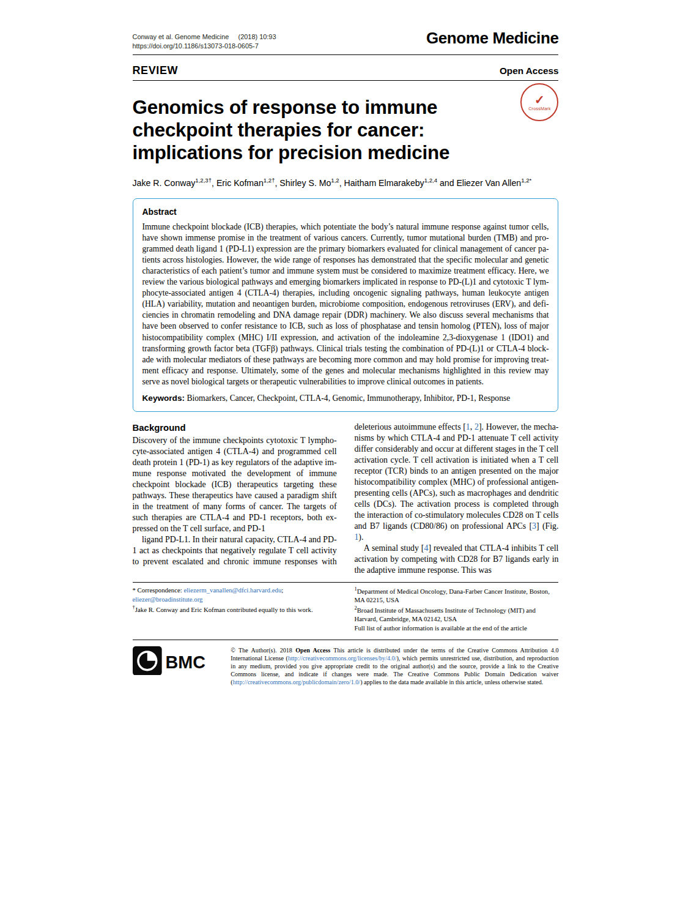Conway et al. Genome Medicine (2018) 10:93
https://doi.org/10.1186/s13073-018-0605-7
Genome Medicine
REVIEW
Open Access
✓
CrossMark
Genomics of response to immune
checkpoint therapies for cancer:
implications for precision medicine
Jake R. Conway1,2,3†, Eric Kofman1,2†, Shirley S. Mo1,2, Haitham Elmarakeby1,2,4 and Eliezer Van Allen1,2*
Abstract
Immune checkpoint blockade (ICB) therapies, which potentiate the body’s natural immune response against tumor cells, have shown immense promise in the treatment of various cancers. Currently, tumor mutational burden (TMB) and programmed death ligand 1 (PD-L1) expression are the primary biomarkers evaluated for clinical management of cancer patients across histologies. However, the wide range of responses has demonstrated that the specific molecular and genetic characteristics of each patient’s tumor and immune system must be considered to maximize treatment efficacy. Here, we review the various biological pathways and emerging biomarkers implicated in response to PD-(L)1 and cytotoxic T lymphocyte-associated antigen 4 (CTLA-4) therapies, including oncogenic signaling pathways, human leukocyte antigen (HLA) variability, mutation and neoantigen burden, microbiome composition, endogenous retroviruses (ERV), and deficiencies in chromatin remodeling and DNA damage repair (DDR) machinery. We also discuss several mechanisms that have been observed to confer resistance to ICB, such as loss of phosphatase and tensin homolog (PTEN), loss of major histocompatibility complex (MHC) I/II expression, and activation of the indoleamine 2,3-dioxygenase 1 (IDO1) and transforming growth factor beta (TGFβ) pathways. Clinical trials testing the combination of PD-(L)1 or CTLA-4 blockade with molecular mediators of these pathways are becoming more common and may hold promise for improving treatment efficacy and response. Ultimately, some of the genes and molecular mechanisms highlighted in this review may serve as novel biological targets or therapeutic vulnerabilities to improve clinical outcomes in patients.
Keywords: Biomarkers, Cancer, Checkpoint, CTLA-4, Genomic, Immunotherapy, Inhibitor, PD-1, Response
Background
Discovery of the immune checkpoints cytotoxic T lymphocyte-associated antigen 4 (CTLA-4) and programmed cell death protein 1 (PD-1) as key regulators of the adaptive immune response motivated the development of immune checkpoint blockade (ICB) therapeutics targeting these pathways. These therapeutics have caused a paradigm shift in the treatment of many forms of cancer. The targets of such therapies are CTLA-4 and PD-1 receptors, both expressed on the T cell surface, and PD-1
ligand PD-L1. In their natural capacity, CTLA-4 and PD-1 act as checkpoints that negatively regulate T cell activity to prevent escalated and chronic immune responses with deleterious autoimmune effects [1, 2]. However, the mechanisms by which CTLA-4 and PD-1 attenuate T cell activity differ considerably and occur at different stages in the T cell activation cycle. T cell activation is initiated when a T cell receptor (TCR) binds to an antigen presented on the major histocompatibility complex (MHC) of professional antigen-presenting cells (APCs), such as macrophages and dendritic cells (DCs). The activation process is completed through the interaction of co-stimulatory molecules CD28 on T cells and B7 ligands (CD80/86) on professional APCs [3] (Fig. 1).
A seminal study [4] revealed that CTLA-4 inhibits T cell activation by competing with CD28 for B7 ligands early in the adaptive immune response. This was
* Correspondence: eliezerm_vanallen@dfci.harvard.edu;
eliezer@broadinstitute.org
†Jake R. Conway and Eric Kofman contributed equally to this work.
1Department of Medical Oncology, Dana-Farber Cancer Institute, Boston, MA 02215, USA
2Broad Institute of Massachusetts Institute of Technology (MIT) and Harvard, Cambridge, MA 02142, USA
Full list of author information is available at the end of the article
BMC
© The Author(s). 2018 Open Access This article is distributed under the terms of the Creative Commons Attribution 4.0 International License (http://creativecommons.org/licenses/by/4.0/), which permits unrestricted use, distribution, and reproduction in any medium, provided you give appropriate credit to the original author(s) and the source, provide a link to the Creative Commons license, and indicate if changes were made. The Creative Commons Public Domain Dedication waiver (http://creativecommons.org/publicdomain/zero/1.0/) applies to the data made available in this article, unless otherwise stated.